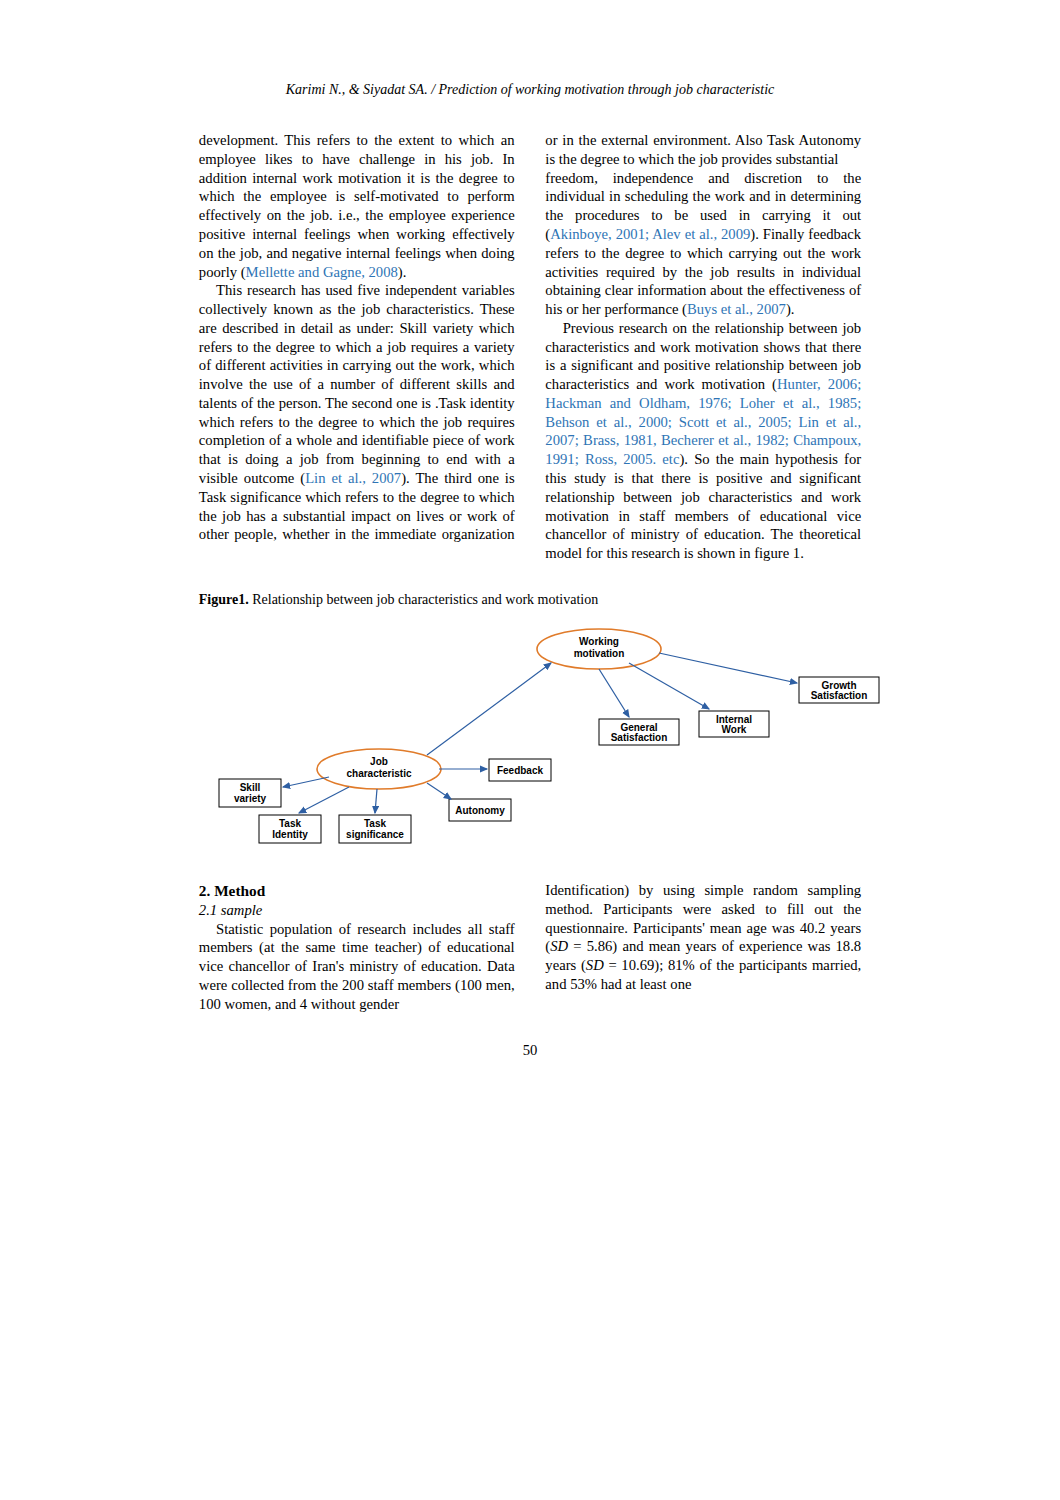Karimi N., & Siyadat SA. / Prediction of working motivation through job characteristic
development. This refers to the extent to which an employee likes to have challenge in his job. In addition internal work motivation it is the degree to which the employee is self-motivated to perform effectively on the job. i.e., the employee experience positive internal feelings when working effectively on the job, and negative internal feelings when doing poorly (Mellette and Gagne, 2008).
This research has used five independent variables collectively known as the job characteristics. These are described in detail as under: Skill variety which refers to the degree to which a job requires a variety of different activities in carrying out the work, which involve the use of a number of different skills and talents of the person. The second one is .Task identity which refers to the degree to which the job requires completion of a whole and identifiable piece of work that is doing a job from beginning to end with a visible outcome (Lin et al., 2007). The third one is Task significance which refers to the degree to which the job has a substantial impact on lives or work of other people, whether in the immediate organization or in the external environment. Also Task Autonomy is the degree to which the job provides substantial
freedom, independence and discretion to the individual in scheduling the work and in determining the procedures to be used in carrying it out (Akinboye, 2001; Alev et al., 2009). Finally feedback refers to the degree to which carrying out the work activities required by the job results in individual obtaining clear information about the effectiveness of his or her performance (Buys et al., 2007).
Previous research on the relationship between job characteristics and work motivation shows that there is a significant and positive relationship between job characteristics and work motivation (Hunter, 2006; Hackman and Oldham, 1976; Loher et al., 1985; Behson et al., 2000; Scott et al., 2005; Lin et al., 2007; Brass, 1981, Becherer et al., 1982; Champoux, 1991; Ross, 2005. etc). So the main hypothesis for this study is that there is positive and significant relationship between job characteristics and work motivation in staff members of educational vice chancellor of ministry of education. The theoretical model for this research is shown in figure 1.
Figure1. Relationship between job characteristics and work motivation
Working motivation Job characteristic Growth Satisfaction Internal Work General Satisfaction Feedback Autonomy Skill variety Task Identity Task significance
2. Method
2.1 sample
Statistic population of research includes all staff members (at the same time teacher) of educational vice chancellor of Iran's ministry of education. Data were collected from the 200 staff members (100 men, 100 women, and 4 without gender
Identification) by using simple random sampling method. Participants were asked to fill out the questionnaire. Participants' mean age was 40.2 years (SD = 5.86) and mean years of experience was 18.8 years (SD = 10.69); 81% of the participants married, and 53% had at least one
50